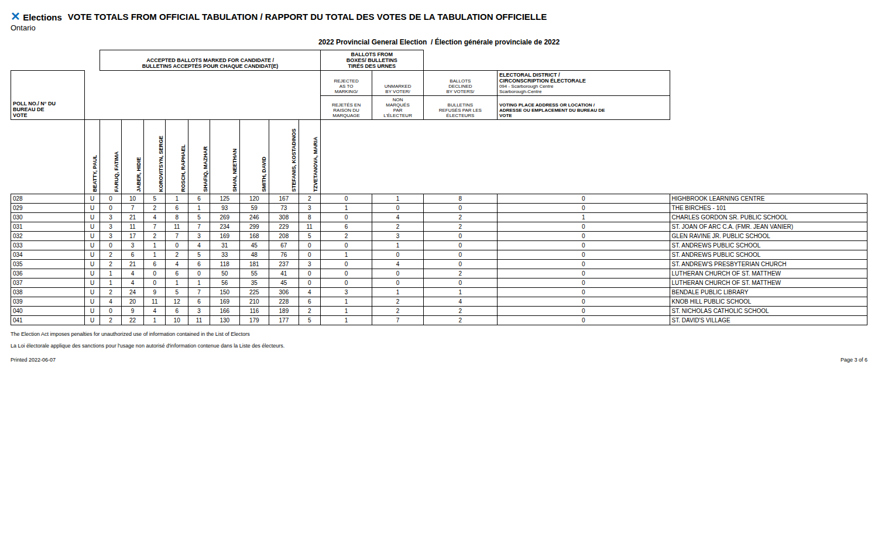✕ Elections
Ontario
VOTE TOTALS FROM OFFICIAL TABULATION / RAPPORT DU TOTAL DES VOTES DE LA TABULATION OFFICIELLE
2022 Provincial General Election / Élection générale provinciale de 2022
| | ACCEPTED BALLOTS MARKED FOR CANDIDATE / BULLETINS ACCEPTÉS POUR CHAQUE CANDIDAT(E) | BALLOTS FROM BOXES/ BULLETINS TIRÉS DES URNES | |
| POLL NO./ N° DU BUREAU DE VOTE | | | REJECTED AS TO MARKING/ | UNMARKED BY VOTER/ | BALLOTS DECLINED BY VOTERS/ | ELECTORAL DISTRICT / CIRCONSCRIPTION ÉLECTORALE 094 - Scarborough Centre Scarborough-Centre |
| REJETÉS EN RAISON DU MARQUAGE | NON MARQUÉS PAR L'ÉLECTEUR | BULLETINS REFUSÉS PAR LES ÉLECTEURS | VOTING PLACE ADDRESS OR LOCATION / ADRESSE OU EMPLACEMENT DU BUREAU DE VOTE |
| | BEATTY, PAUL | FARUQ, FATIMA | JABER, HIDIE | KOROVITSYN, SERGE | ROSCH, RAPHAEL | SHAFIQ, MAZHAR | SHAN, NEETHAN | SMITH, DAVID | STEFANIS, KOSTADINOS | TZVETANOVA, MARIA | | | | |
| 028 | U | 0 | 10 | 5 | 1 | 6 | 125 | 120 | 167 | 2 | 0 | 1 | 8 | 0 | HIGHBROOK LEARNING CENTRE |
| 029 | U | 0 | 7 | 2 | 6 | 1 | 93 | 59 | 73 | 3 | 1 | 0 | 0 | 0 | THE BIRCHES - 101 |
| 030 | U | 3 | 21 | 4 | 8 | 5 | 269 | 246 | 308 | 8 | 0 | 4 | 2 | 1 | CHARLES GORDON SR. PUBLIC SCHOOL |
| 031 | U | 3 | 11 | 7 | 11 | 7 | 234 | 299 | 229 | 11 | 6 | 2 | 2 | 0 | ST. JOAN OF ARC C.A. (FMR. JEAN VANIER) |
| 032 | U | 3 | 17 | 2 | 7 | 3 | 169 | 168 | 208 | 5 | 2 | 3 | 0 | 0 | GLEN RAVINE JR. PUBLIC SCHOOL |
| 033 | U | 0 | 3 | 1 | 0 | 4 | 31 | 45 | 67 | 0 | 0 | 1 | 0 | 0 | ST. ANDREWS PUBLIC SCHOOL |
| 034 | U | 2 | 6 | 1 | 2 | 5 | 33 | 48 | 76 | 0 | 1 | 0 | 0 | 0 | ST. ANDREWS PUBLIC SCHOOL |
| 035 | U | 2 | 21 | 6 | 4 | 6 | 118 | 181 | 237 | 3 | 0 | 4 | 0 | 0 | ST. ANDREW'S PRESBYTERIAN CHURCH |
| 036 | U | 1 | 4 | 0 | 6 | 0 | 50 | 55 | 41 | 0 | 0 | 0 | 2 | 0 | LUTHERAN CHURCH OF ST. MATTHEW |
| 037 | U | 1 | 4 | 0 | 1 | 1 | 56 | 35 | 45 | 0 | 0 | 0 | 0 | 0 | LUTHERAN CHURCH OF ST. MATTHEW |
| 038 | U | 2 | 24 | 9 | 5 | 7 | 150 | 225 | 306 | 4 | 3 | 1 | 1 | 0 | BENDALE PUBLIC LIBRARY |
| 039 | U | 4 | 20 | 11 | 12 | 6 | 169 | 210 | 228 | 6 | 1 | 2 | 4 | 0 | KNOB HILL PUBLIC SCHOOL |
| 040 | U | 0 | 9 | 4 | 6 | 3 | 166 | 116 | 189 | 2 | 1 | 2 | 2 | 0 | ST. NICHOLAS CATHOLIC SCHOOL |
| 041 | U | 2 | 22 | 1 | 10 | 11 | 130 | 179 | 177 | 5 | 1 | 7 | 2 | 0 | ST. DAVID'S VILLAGE |
The Election Act imposes penalties for unauthorized use of information contained in the List of Electors
La Loi électorale applique des sanctions pour l'usage non autorisé d'information contenue dans la Liste des électeurs.
Printed 2022-06-07
Page 3 of 6